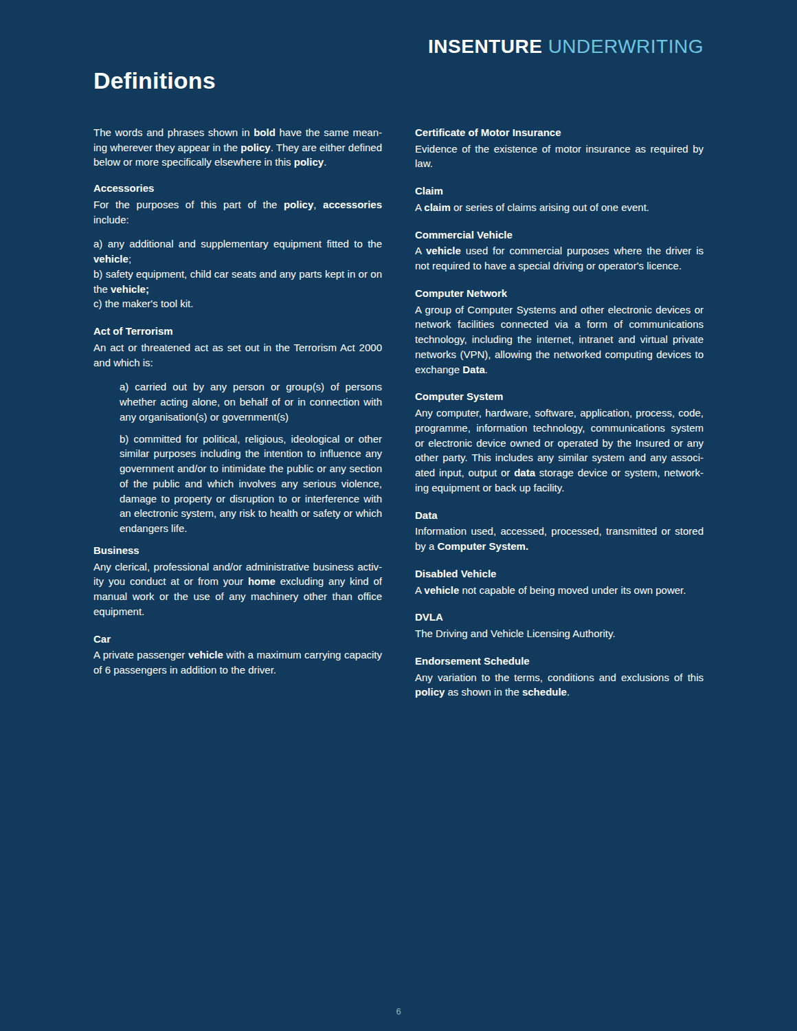INSENTURE UNDERWRITING
Definitions
The words and phrases shown in bold have the same meaning wherever they appear in the policy. They are either defined below or more specifically elsewhere in this policy.
Accessories
For the purposes of this part of the policy, accessories include:
a) any additional and supplementary equipment fitted to the vehicle;
b) safety equipment, child car seats and any parts kept in or on the vehicle;
c) the maker's tool kit.
Act of Terrorism
An act or threatened act as set out in the Terrorism Act 2000 and which is:
a) carried out by any person or group(s) of persons whether acting alone, on behalf of or in connection with any organisation(s) or government(s)
b) committed for political, religious, ideological or other similar purposes including the intention to influence any government and/or to intimidate the public or any section of the public and which involves any serious violence, damage to property or disruption to or interference with an electronic system, any risk to health or safety or which endangers life.
Business
Any clerical, professional and/or administrative business activity you conduct at or from your home excluding any kind of manual work or the use of any machinery other than office equipment.
Car
A private passenger vehicle with a maximum carrying capacity of 6 passengers in addition to the driver.
Certificate of Motor Insurance
Evidence of the existence of motor insurance as required by law.
Claim
A claim or series of claims arising out of one event.
Commercial Vehicle
A vehicle used for commercial purposes where the driver is not required to have a special driving or operator's licence.
Computer Network
A group of Computer Systems and other electronic devices or network facilities connected via a form of communications technology, including the internet, intranet and virtual private networks (VPN), allowing the networked computing devices to exchange Data.
Computer System
Any computer, hardware, software, application, process, code, programme, information technology, communications system or electronic device owned or operated by the Insured or any other party. This includes any similar system and any associated input, output or data storage device or system, networking equipment or back up facility.
Data
Information used, accessed, processed, transmitted or stored by a Computer System.
Disabled Vehicle
A vehicle not capable of being moved under its own power.
DVLA
The Driving and Vehicle Licensing Authority.
Endorsement Schedule
Any variation to the terms, conditions and exclusions of this policy as shown in the schedule.
6